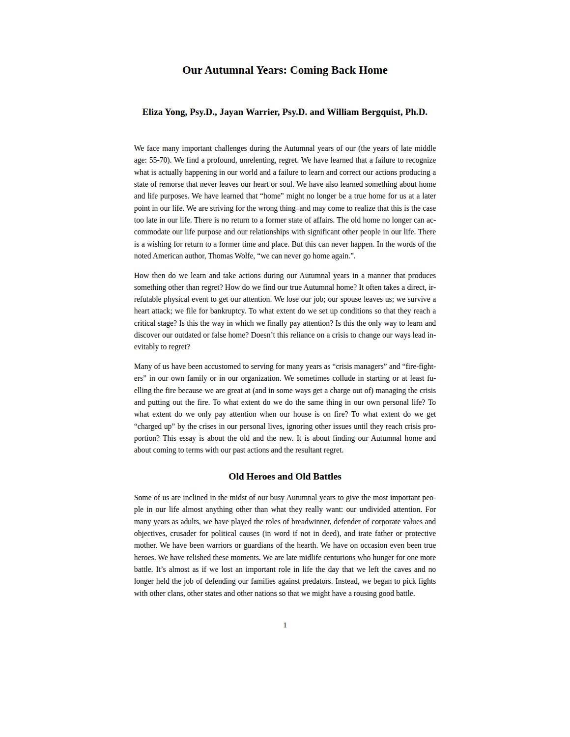Our Autumnal Years: Coming Back Home
Eliza Yong, Psy.D., Jayan Warrier, Psy.D. and William Bergquist, Ph.D.
We face many important challenges during the Autumnal years of our (the years of late middle age: 55-70). We find a profound, unrelenting, regret. We have learned that a failure to recognize what is actually happening in our world and a failure to learn and correct our actions producing a state of remorse that never leaves our heart or soul. We have also learned something about home and life purposes. We have learned that “home” might no longer be a true home for us at a later point in our life. We are striving for the wrong thing–and may come to realize that this is the case too late in our life. There is no return to a former state of affairs. The old home no longer can accommodate our life purpose and our relationships with significant other people in our life. There is a wishing for return to a former time and place. But this can never happen. In the words of the noted American author, Thomas Wolfe, “we can never go home again.”.
How then do we learn and take actions during our Autumnal years in a manner that produces something other than regret? How do we find our true Autumnal home? It often takes a direct, irrefutable physical event to get our attention. We lose our job; our spouse leaves us; we survive a heart attack; we file for bankruptcy. To what extent do we set up conditions so that they reach a critical stage? Is this the way in which we finally pay attention? Is this the only way to learn and discover our outdated or false home? Doesn’t this reliance on a crisis to change our ways lead inevitably to regret?
Many of us have been accustomed to serving for many years as “crisis managers” and “fire-fighters” in our own family or in our organization. We sometimes collude in starting or at least fuelling the fire because we are great at (and in some ways get a charge out of) managing the crisis and putting out the fire. To what extent do we do the same thing in our own personal life? To what extent do we only pay attention when our house is on fire? To what extent do we get “charged up” by the crises in our personal lives, ignoring other issues until they reach crisis proportion? This essay is about the old and the new. It is about finding our Autumnal home and about coming to terms with our past actions and the resultant regret.
Old Heroes and Old Battles
Some of us are inclined in the midst of our busy Autumnal years to give the most important people in our life almost anything other than what they really want: our undivided attention. For many years as adults, we have played the roles of breadwinner, defender of corporate values and objectives, crusader for political causes (in word if not in deed), and irate father or protective mother. We have been warriors or guardians of the hearth. We have on occasion even been true heroes. We have relished these moments. We are late midlife centurions who hunger for one more battle. It’s almost as if we lost an important role in life the day that we left the caves and no longer held the job of defending our families against predators. Instead, we began to pick fights with other clans, other states and other nations so that we might have a rousing good battle.
1